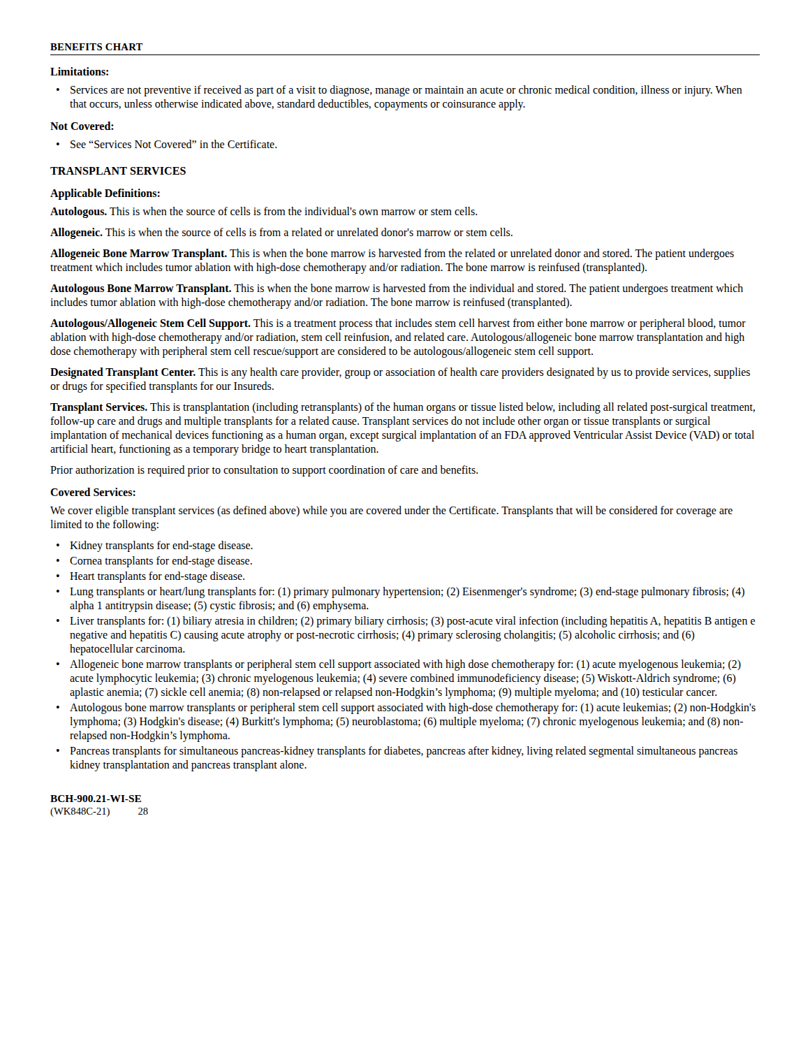BENEFITS CHART
Limitations:
Services are not preventive if received as part of a visit to diagnose, manage or maintain an acute or chronic medical condition, illness or injury. When that occurs, unless otherwise indicated above, standard deductibles, copayments or coinsurance apply.
Not Covered:
See “Services Not Covered” in the Certificate.
TRANSPLANT SERVICES
Applicable Definitions:
Autologous. This is when the source of cells is from the individual's own marrow or stem cells.
Allogeneic. This is when the source of cells is from a related or unrelated donor's marrow or stem cells.
Allogeneic Bone Marrow Transplant. This is when the bone marrow is harvested from the related or unrelated donor and stored. The patient undergoes treatment which includes tumor ablation with high-dose chemotherapy and/or radiation. The bone marrow is reinfused (transplanted).
Autologous Bone Marrow Transplant. This is when the bone marrow is harvested from the individual and stored. The patient undergoes treatment which includes tumor ablation with high-dose chemotherapy and/or radiation. The bone marrow is reinfused (transplanted).
Autologous/Allogeneic Stem Cell Support. This is a treatment process that includes stem cell harvest from either bone marrow or peripheral blood, tumor ablation with high-dose chemotherapy and/or radiation, stem cell reinfusion, and related care. Autologous/allogeneic bone marrow transplantation and high dose chemotherapy with peripheral stem cell rescue/support are considered to be autologous/allogeneic stem cell support.
Designated Transplant Center. This is any health care provider, group or association of health care providers designated by us to provide services, supplies or drugs for specified transplants for our Insureds.
Transplant Services. This is transplantation (including retransplants) of the human organs or tissue listed below, including all related post-surgical treatment, follow-up care and drugs and multiple transplants for a related cause. Transplant services do not include other organ or tissue transplants or surgical implantation of mechanical devices functioning as a human organ, except surgical implantation of an FDA approved Ventricular Assist Device (VAD) or total artificial heart, functioning as a temporary bridge to heart transplantation.
Prior authorization is required prior to consultation to support coordination of care and benefits.
Covered Services:
We cover eligible transplant services (as defined above) while you are covered under the Certificate. Transplants that will be considered for coverage are limited to the following:
Kidney transplants for end-stage disease.
Cornea transplants for end-stage disease.
Heart transplants for end-stage disease.
Lung transplants or heart/lung transplants for: (1) primary pulmonary hypertension; (2) Eisenmenger's syndrome; (3) end-stage pulmonary fibrosis; (4) alpha 1 antitrypsin disease; (5) cystic fibrosis; and (6) emphysema.
Liver transplants for: (1) biliary atresia in children; (2) primary biliary cirrhosis; (3) post-acute viral infection (including hepatitis A, hepatitis B antigen e negative and hepatitis C) causing acute atrophy or post-necrotic cirrhosis; (4) primary sclerosing cholangitis; (5) alcoholic cirrhosis; and (6) hepatocellular carcinoma.
Allogeneic bone marrow transplants or peripheral stem cell support associated with high dose chemotherapy for: (1) acute myelogenous leukemia; (2) acute lymphocytic leukemia; (3) chronic myelogenous leukemia; (4) severe combined immunodeficiency disease; (5) Wiskott-Aldrich syndrome; (6) aplastic anemia; (7) sickle cell anemia; (8) non-relapsed or relapsed non-Hodgkin’s lymphoma; (9) multiple myeloma; and (10) testicular cancer.
Autologous bone marrow transplants or peripheral stem cell support associated with high-dose chemotherapy for: (1) acute leukemias; (2) non-Hodgkin's lymphoma; (3) Hodgkin's disease; (4) Burkitt's lymphoma; (5) neuroblastoma; (6) multiple myeloma; (7) chronic myelogenous leukemia; and (8) non-relapsed non-Hodgkin’s lymphoma.
Pancreas transplants for simultaneous pancreas-kidney transplants for diabetes, pancreas after kidney, living related segmental simultaneous pancreas kidney transplantation and pancreas transplant alone.
BCH-900.21-WI-SE
(WK848C-21) 28